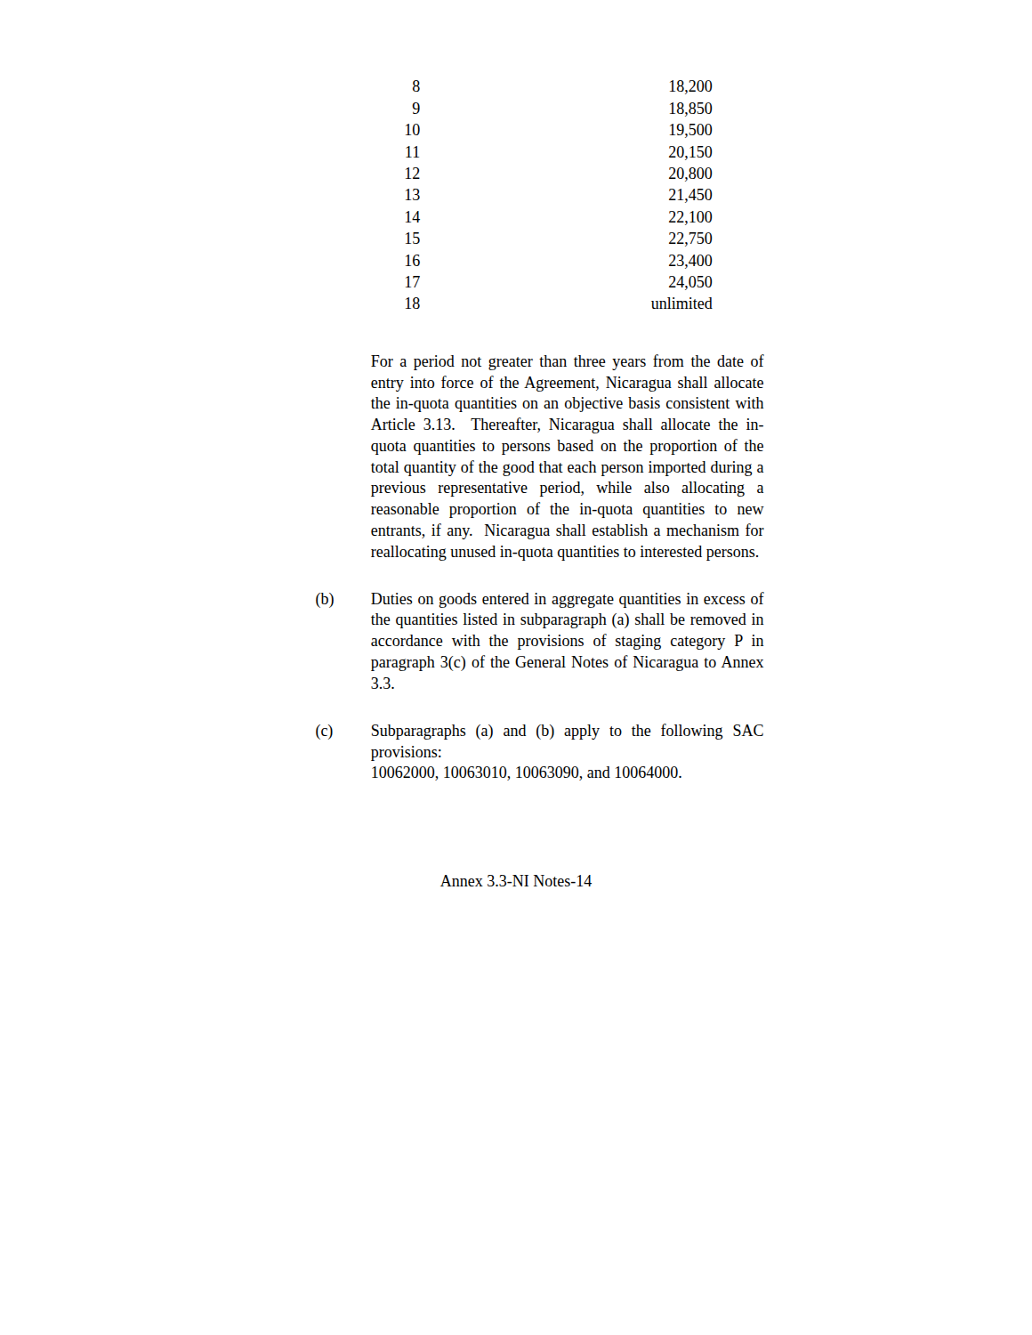| 8 | 18,200 |
| 9 | 18,850 |
| 10 | 19,500 |
| 11 | 20,150 |
| 12 | 20,800 |
| 13 | 21,450 |
| 14 | 22,100 |
| 15 | 22,750 |
| 16 | 23,400 |
| 17 | 24,050 |
| 18 | unlimited |
For a period not greater than three years from the date of entry into force of the Agreement, Nicaragua shall allocate the in-quota quantities on an objective basis consistent with Article 3.13. Thereafter, Nicaragua shall allocate the in-quota quantities to persons based on the proportion of the total quantity of the good that each person imported during a previous representative period, while also allocating a reasonable proportion of the in-quota quantities to new entrants, if any. Nicaragua shall establish a mechanism for reallocating unused in-quota quantities to interested persons.
(b)
Duties on goods entered in aggregate quantities in excess of the quantities listed in subparagraph (a) shall be removed in accordance with the provisions of staging category P in paragraph 3(c) of the General Notes of Nicaragua to Annex 3.3.
(c)
Subparagraphs (a) and (b) apply to the following SAC provisions:
10062000, 10063010, 10063090, and 10064000.
Annex 3.3-NI Notes-14